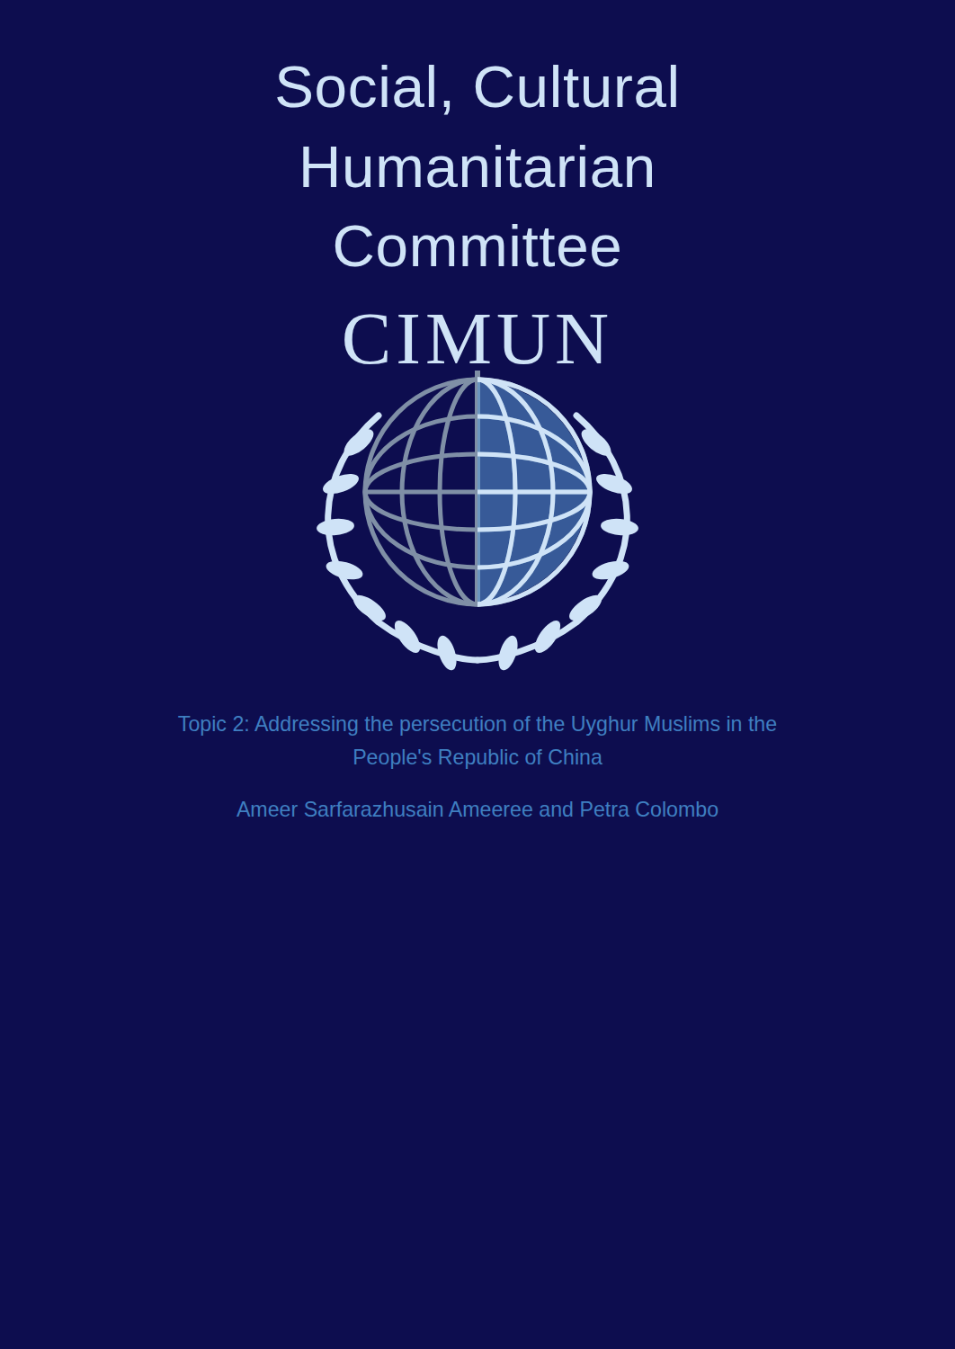Social, Cultural Humanitarian Committee
CIMUN emblem The word CIMUN above a stylised globe flanked by olive branches, in the style of the United Nations emblem. CIMUN
CIMUN logo
Topic 2: Addressing the persecution of the Uyghur Muslims in the People's Republic of China
Ameer Sarfarazhusain Ameeree and Petra Colombo